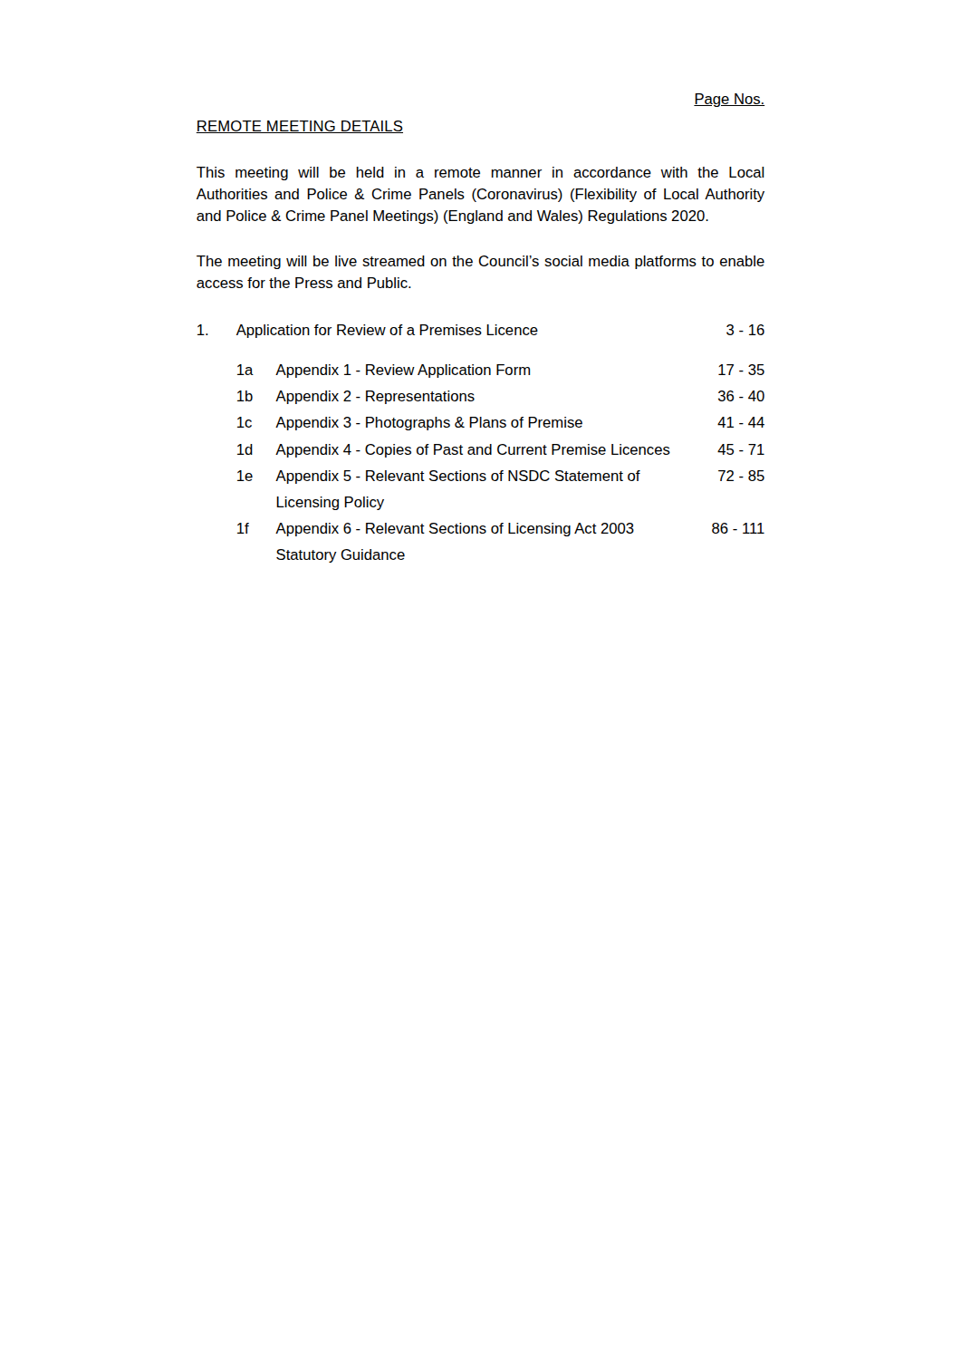Page Nos.
REMOTE MEETING DETAILS
This meeting will be held in a remote manner in accordance with the Local Authorities and Police & Crime Panels (Coronavirus) (Flexibility of Local Authority and Police & Crime Panel Meetings) (England and Wales) Regulations 2020.
The meeting will be live streamed on the Council’s social media platforms to enable access for the Press and Public.
| 1. | Application for Review of a Premises Licence | 3 - 16 |
| | 1a | Appendix 1 - Review Application Form | 17 - 35 |
| | 1b | Appendix 2 - Representations | 36 - 40 |
| | 1c | Appendix 3 - Photographs & Plans of Premise | 41 - 44 |
| | 1d | Appendix 4 - Copies of Past and Current Premise Licences | 45 - 71 |
| | 1e | Appendix 5 - Relevant Sections of NSDC Statement of Licensing Policy | 72 - 85 |
| | 1f | Appendix 6 - Relevant Sections of Licensing Act 2003 Statutory Guidance | 86 - 111 |